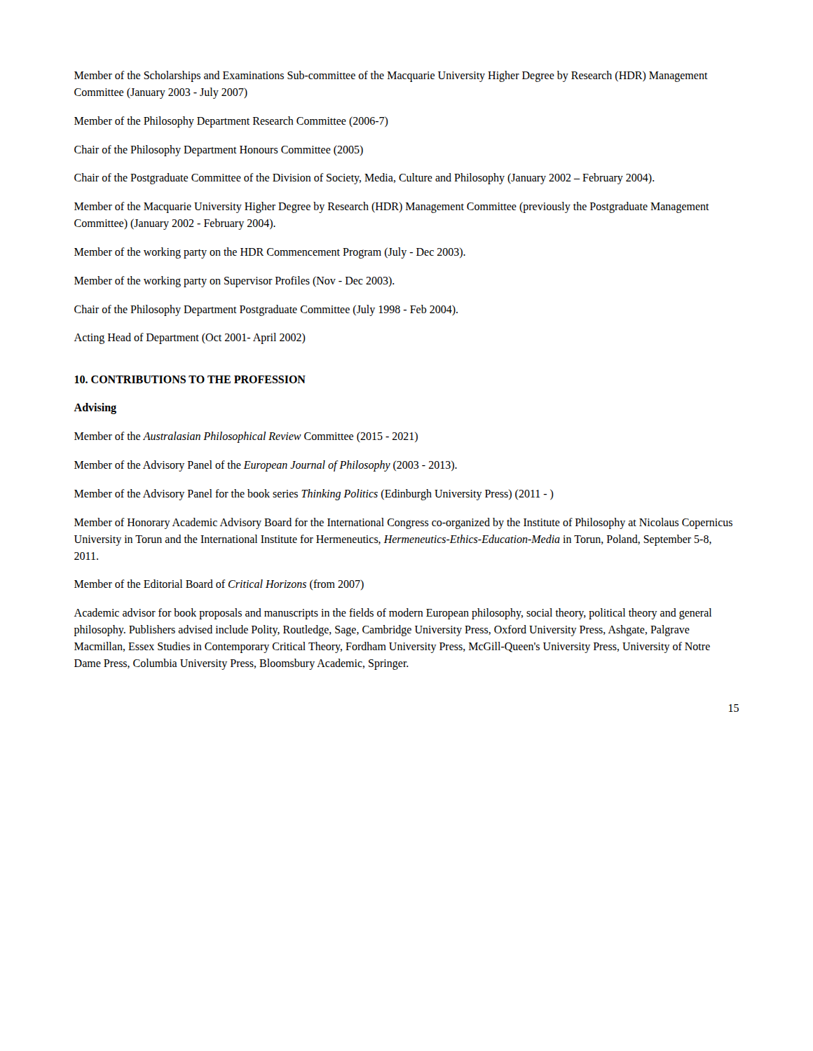Member of the Scholarships and Examinations Sub-committee of the Macquarie University Higher Degree by Research (HDR) Management Committee (January 2003 - July 2007)
Member of the Philosophy Department Research Committee (2006-7)
Chair of the Philosophy Department Honours Committee (2005)
Chair of the Postgraduate Committee of the Division of Society, Media, Culture and Philosophy (January 2002 – February 2004).
Member of the Macquarie University Higher Degree by Research (HDR) Management Committee (previously the Postgraduate Management Committee) (January 2002 - February 2004).
Member of the working party on the HDR Commencement Program (July - Dec 2003).
Member of the working party on Supervisor Profiles (Nov - Dec 2003).
Chair of the Philosophy Department Postgraduate Committee (July 1998 - Feb 2004).
Acting Head of Department (Oct 2001- April 2002)
10. Contributions to the Profession
Advising
Member of the Australasian Philosophical Review Committee (2015 - 2021)
Member of the Advisory Panel of the European Journal of Philosophy (2003 - 2013).
Member of the Advisory Panel for the book series Thinking Politics (Edinburgh University Press) (2011 - )
Member of Honorary Academic Advisory Board for the International Congress co-organized by the Institute of Philosophy at Nicolaus Copernicus University in Torun and the International Institute for Hermeneutics, Hermeneutics-Ethics-Education-Media in Torun, Poland, September 5-8, 2011.
Member of the Editorial Board of Critical Horizons (from 2007)
Academic advisor for book proposals and manuscripts in the fields of modern European philosophy, social theory, political theory and general philosophy. Publishers advised include Polity, Routledge, Sage, Cambridge University Press, Oxford University Press, Ashgate, Palgrave Macmillan, Essex Studies in Contemporary Critical Theory, Fordham University Press, McGill-Queen's University Press, University of Notre Dame Press, Columbia University Press, Bloomsbury Academic, Springer.
15